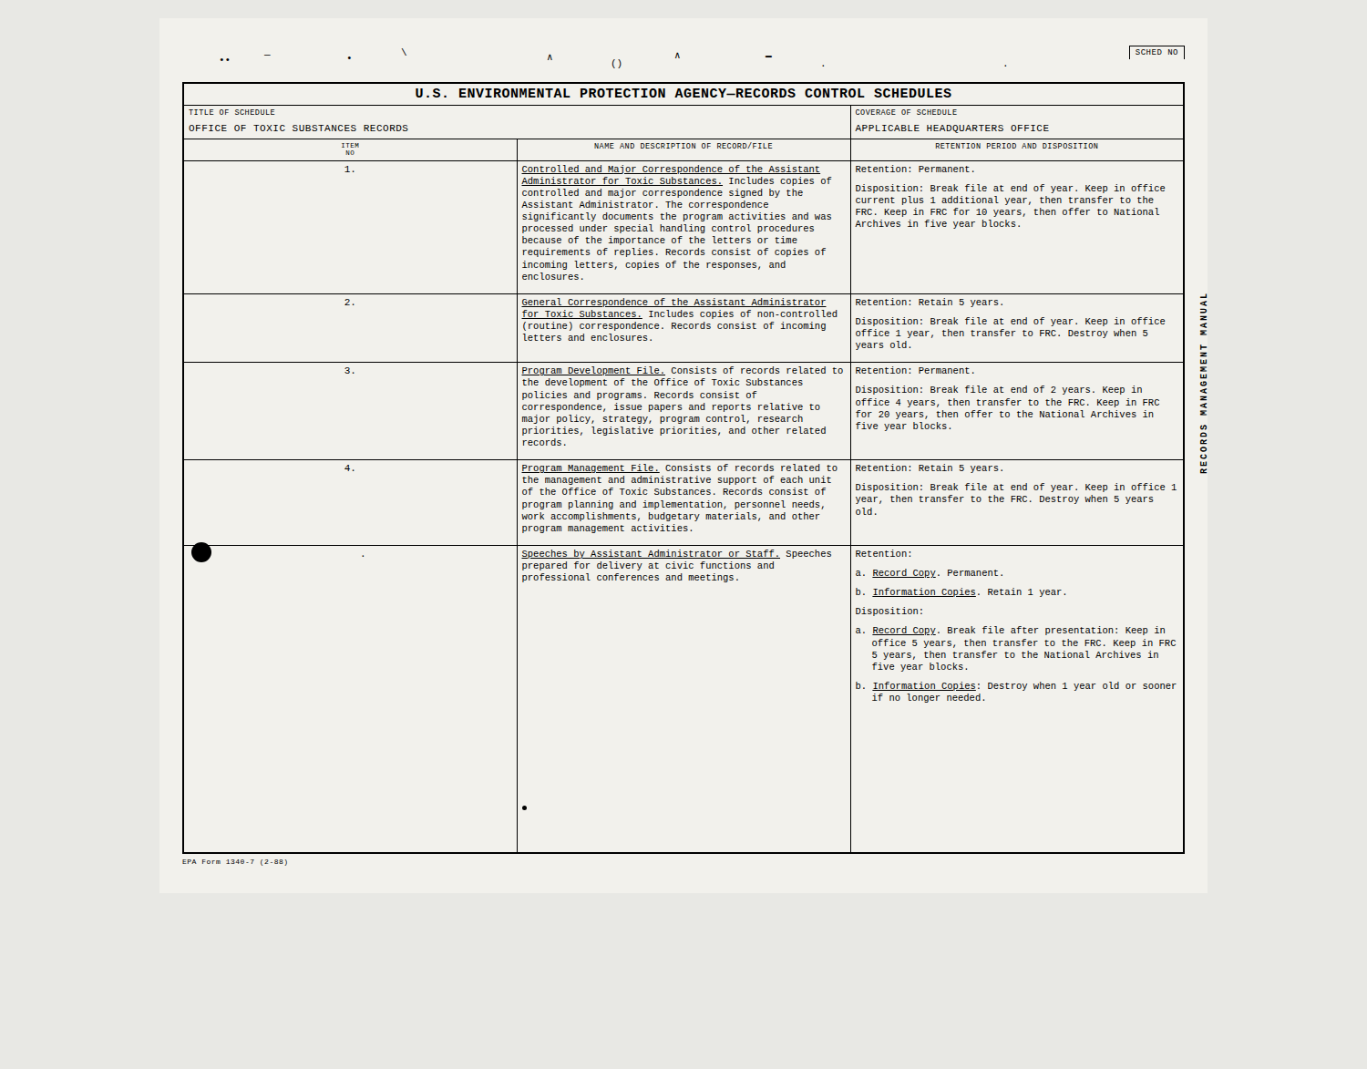•• — • \ ∧ () ∧ ━ . .
SCHED NO
| U.S. ENVIRONMENTAL PROTECTION AGENCY—RECORDS CONTROL SCHEDULES |
| TITLE OF SCHEDULE OFFICE OF TOXIC SUBSTANCES RECORDS | COVERAGE OF SCHEDULE APPLICABLE HEADQUARTERS OFFICE |
| ITEM NO | NAME AND DESCRIPTION OF RECORD/FILE | RETENTION PERIOD AND DISPOSITION |
| 1. | Controlled and Major Correspondence of the Assistant Administrator for Toxic Substances. Includes copies of controlled and major correspondence signed by the Assistant Administrator. The correspondence significantly documents the program activities and was processed under special handling control procedures because of the importance of the letters or time requirements of replies. Records consist of copies of incoming letters, copies of the responses, and enclosures. | Retention: Permanent. Disposition: Break file at end of year. Keep in office current plus 1 additional year, then transfer to the FRC. Keep in FRC for 10 years, then offer to National Archives in five year blocks. |
| 2. | General Correspondence of the Assistant Administrator for Toxic Substances. Includes copies of non-controlled (routine) correspondence. Records consist of incoming letters and enclosures. | Retention: Retain 5 years. Disposition: Break file at end of year. Keep in office office 1 year, then transfer to FRC. Destroy when 5 years old. |
| 3. | Program Development File. Consists of records related to the development of the Office of Toxic Substances policies and programs. Records consist of correspondence, issue papers and reports relative to major policy, strategy, program control, research priorities, legislative priorities, and other related records. | Retention: Permanent. Disposition: Break file at end of 2 years. Keep in office 4 years, then transfer to the FRC. Keep in FRC for 20 years, then offer to the National Archives in five year blocks. |
| 4. | Program Management File. Consists of records related to the management and administrative support of each unit of the Office of Toxic Substances. Records consist of program planning and implementation, personnel needs, work accomplishments, budgetary materials, and other program management activities. | Retention: Retain 5 years. Disposition: Break file at end of year. Keep in office 1 year, then transfer to the FRC. Destroy when 5 years old. |
| . | Speeches by Assistant Administrator or Staff. Speeches prepared for delivery at civic functions and professional conferences and meetings. | Retention: a. Record Copy . Permanent. b. Information Copies . Retain 1 year. Disposition: a. Record Copy . Break file after presentation: Keep in office 5 years, then transfer to the FRC. Keep in FRC 5 years, then transfer to the National Archives in five year blocks. b. Information Copies : Destroy when 1 year old or sooner if no longer needed. |
RECORDS MANAGEMENT MANUAL
EPA Form 1340-7 (2-88)